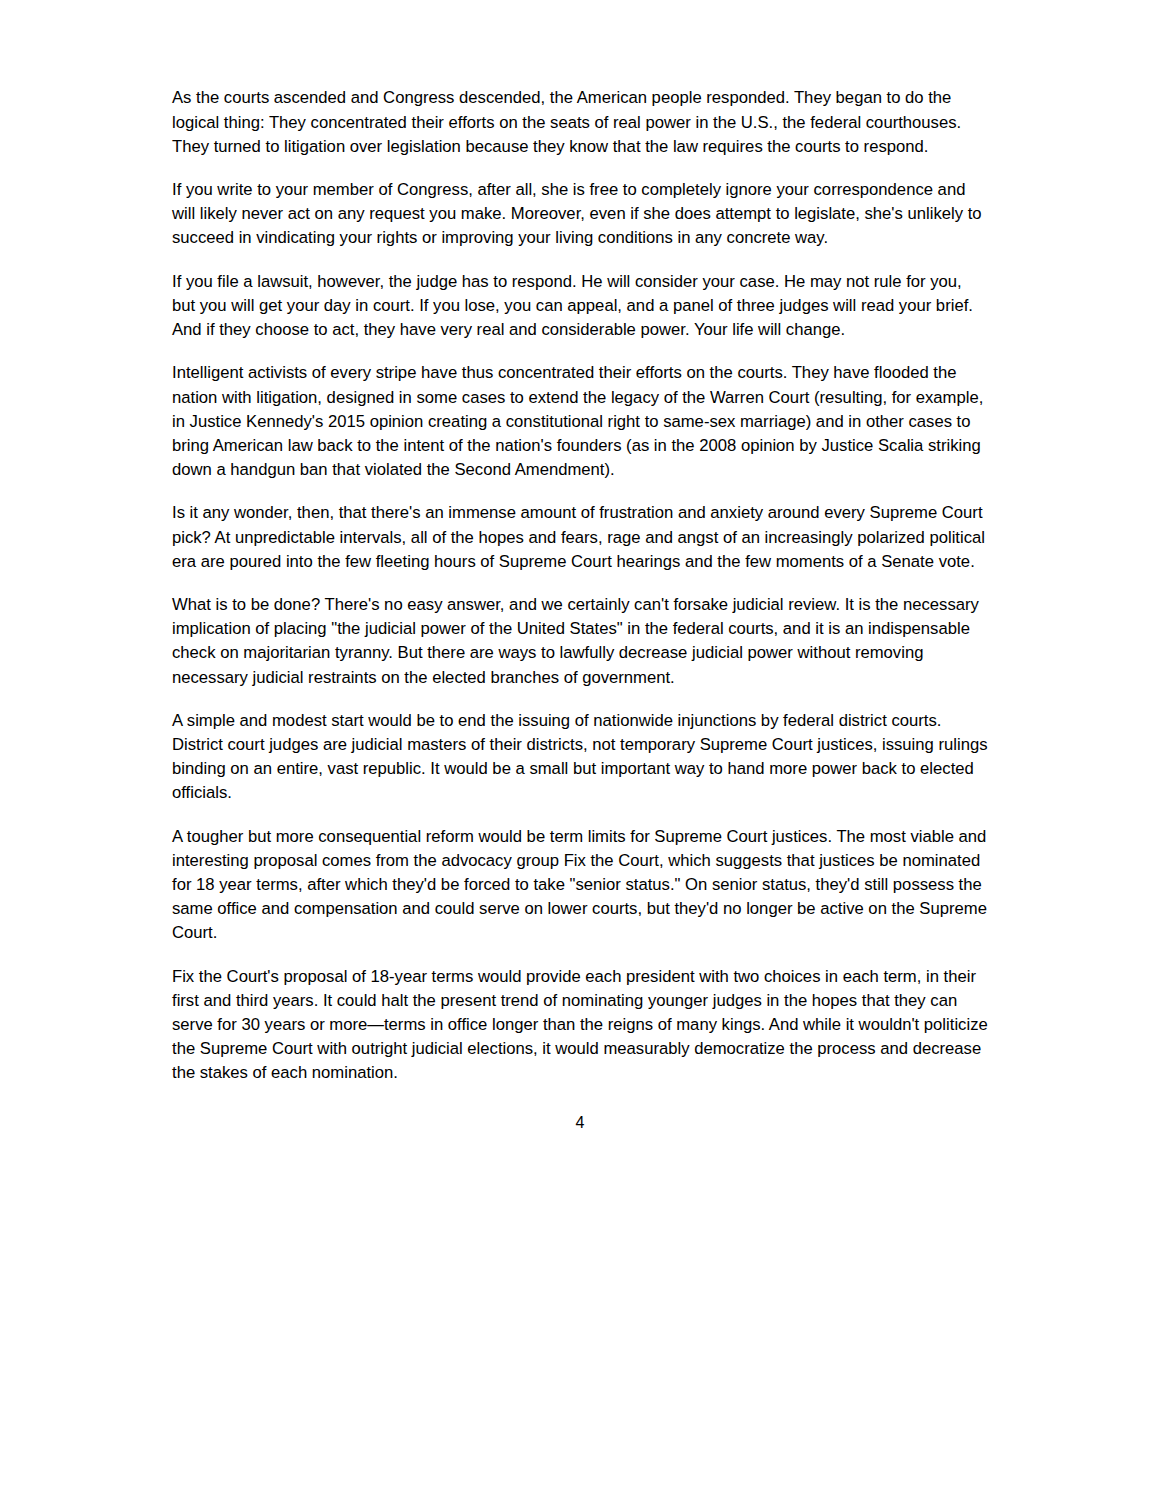As the courts ascended and Congress descended, the American people responded. They began to do the logical thing: They concentrated their efforts on the seats of real power in the U.S., the federal courthouses. They turned to litigation over legislation because they know that the law requires the courts to respond.
If you write to your member of Congress, after all, she is free to completely ignore your correspondence and will likely never act on any request you make. Moreover, even if she does attempt to legislate, she's unlikely to succeed in vindicating your rights or improving your living conditions in any concrete way.
If you file a lawsuit, however, the judge has to respond. He will consider your case. He may not rule for you, but you will get your day in court. If you lose, you can appeal, and a panel of three judges will read your brief. And if they choose to act, they have very real and considerable power. Your life will change.
Intelligent activists of every stripe have thus concentrated their efforts on the courts. They have flooded the nation with litigation, designed in some cases to extend the legacy of the Warren Court (resulting, for example, in Justice Kennedy's 2015 opinion creating a constitutional right to same-sex marriage) and in other cases to bring American law back to the intent of the nation's founders (as in the 2008 opinion by Justice Scalia striking down a handgun ban that violated the Second Amendment).
Is it any wonder, then, that there's an immense amount of frustration and anxiety around every Supreme Court pick? At unpredictable intervals, all of the hopes and fears, rage and angst of an increasingly polarized political era are poured into the few fleeting hours of Supreme Court hearings and the few moments of a Senate vote.
What is to be done? There's no easy answer, and we certainly can't forsake judicial review. It is the necessary implication of placing "the judicial power of the United States" in the federal courts, and it is an indispensable check on majoritarian tyranny. But there are ways to lawfully decrease judicial power without removing necessary judicial restraints on the elected branches of government.
A simple and modest start would be to end the issuing of nationwide injunctions by federal district courts. District court judges are judicial masters of their districts, not temporary Supreme Court justices, issuing rulings binding on an entire, vast republic. It would be a small but important way to hand more power back to elected officials.
A tougher but more consequential reform would be term limits for Supreme Court justices. The most viable and interesting proposal comes from the advocacy group Fix the Court, which suggests that justices be nominated for 18 year terms, after which they'd be forced to take "senior status." On senior status, they'd still possess the same office and compensation and could serve on lower courts, but they'd no longer be active on the Supreme Court.
Fix the Court's proposal of 18-year terms would provide each president with two choices in each term, in their first and third years. It could halt the present trend of nominating younger judges in the hopes that they can serve for 30 years or more—terms in office longer than the reigns of many kings. And while it wouldn't politicize the Supreme Court with outright judicial elections, it would measurably democratize the process and decrease the stakes of each nomination.
4